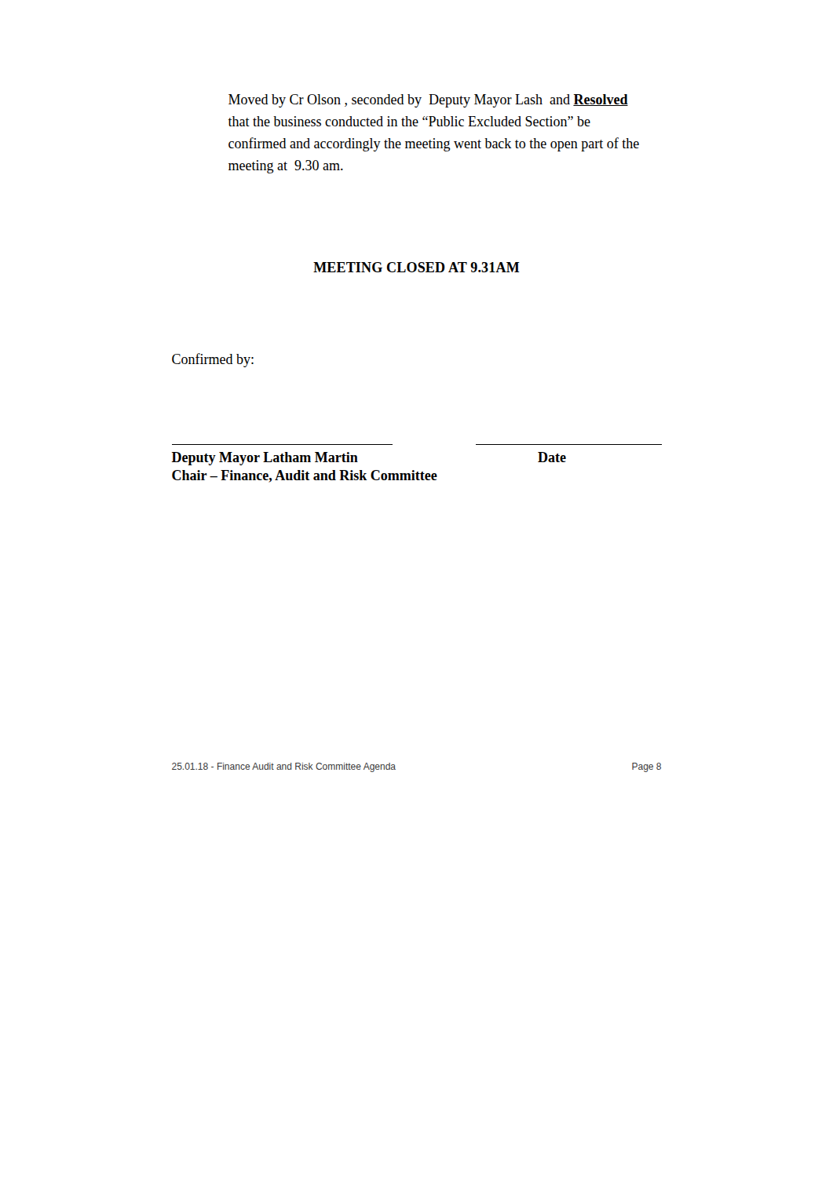Moved by Cr Olson , seconded by Deputy Mayor Lash and Resolved that the business conducted in the “Public Excluded Section” be confirmed and accordingly the meeting went back to the open part of the meeting at 9.30 am.
MEETING CLOSED AT 9.31AM
Confirmed by:
Deputy Mayor Latham Martin
Date
Chair – Finance, Audit and Risk Committee
25.01.18 - Finance Audit and Risk Committee Agenda
Page 8